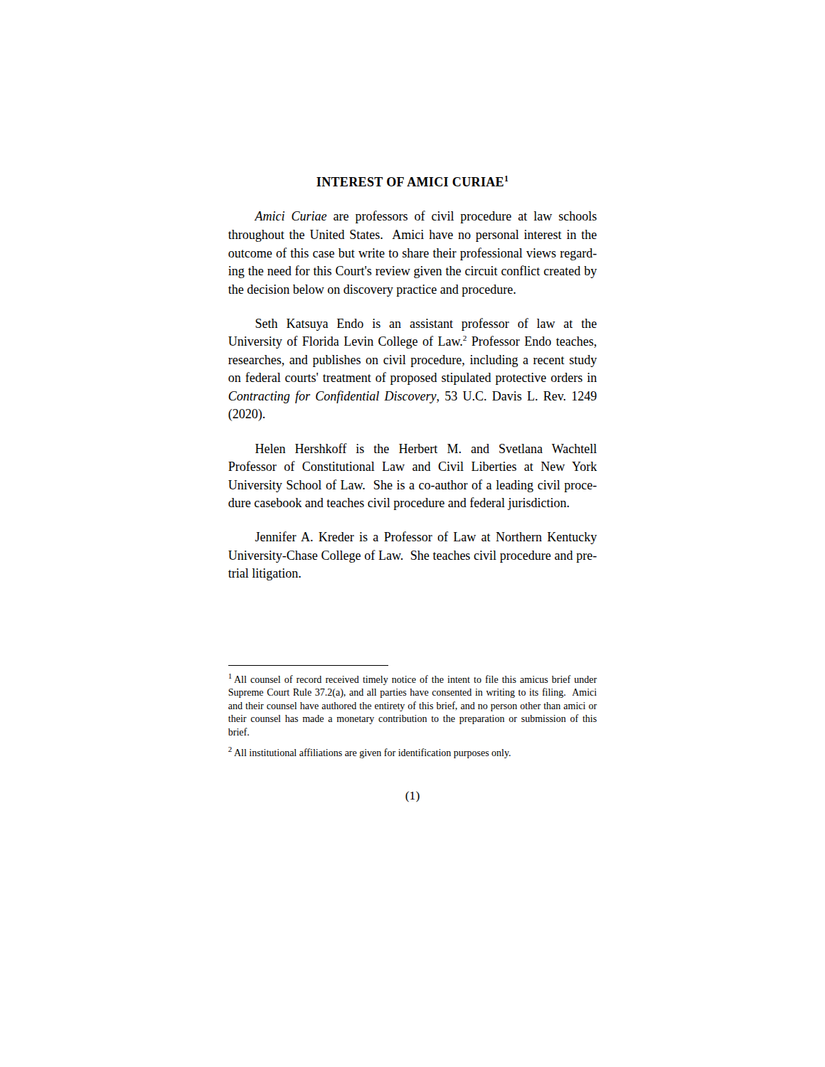INTEREST OF AMICI CURIAE1
Amici Curiae are professors of civil procedure at law schools throughout the United States. Amici have no personal interest in the outcome of this case but write to share their professional views regarding the need for this Court's review given the circuit conflict created by the decision below on discovery practice and procedure.
Seth Katsuya Endo is an assistant professor of law at the University of Florida Levin College of Law.2 Professor Endo teaches, researches, and publishes on civil procedure, including a recent study on federal courts' treatment of proposed stipulated protective orders in Contracting for Confidential Discovery, 53 U.C. Davis L. Rev. 1249 (2020).
Helen Hershkoff is the Herbert M. and Svetlana Wachtell Professor of Constitutional Law and Civil Liberties at New York University School of Law. She is a co-author of a leading civil procedure casebook and teaches civil procedure and federal jurisdiction.
Jennifer A. Kreder is a Professor of Law at Northern Kentucky University-Chase College of Law. She teaches civil procedure and pretrial litigation.
1 All counsel of record received timely notice of the intent to file this amicus brief under Supreme Court Rule 37.2(a), and all parties have consented in writing to its filing. Amici and their counsel have authored the entirety of this brief, and no person other than amici or their counsel has made a monetary contribution to the preparation or submission of this brief.
2 All institutional affiliations are given for identification purposes only.
(1)